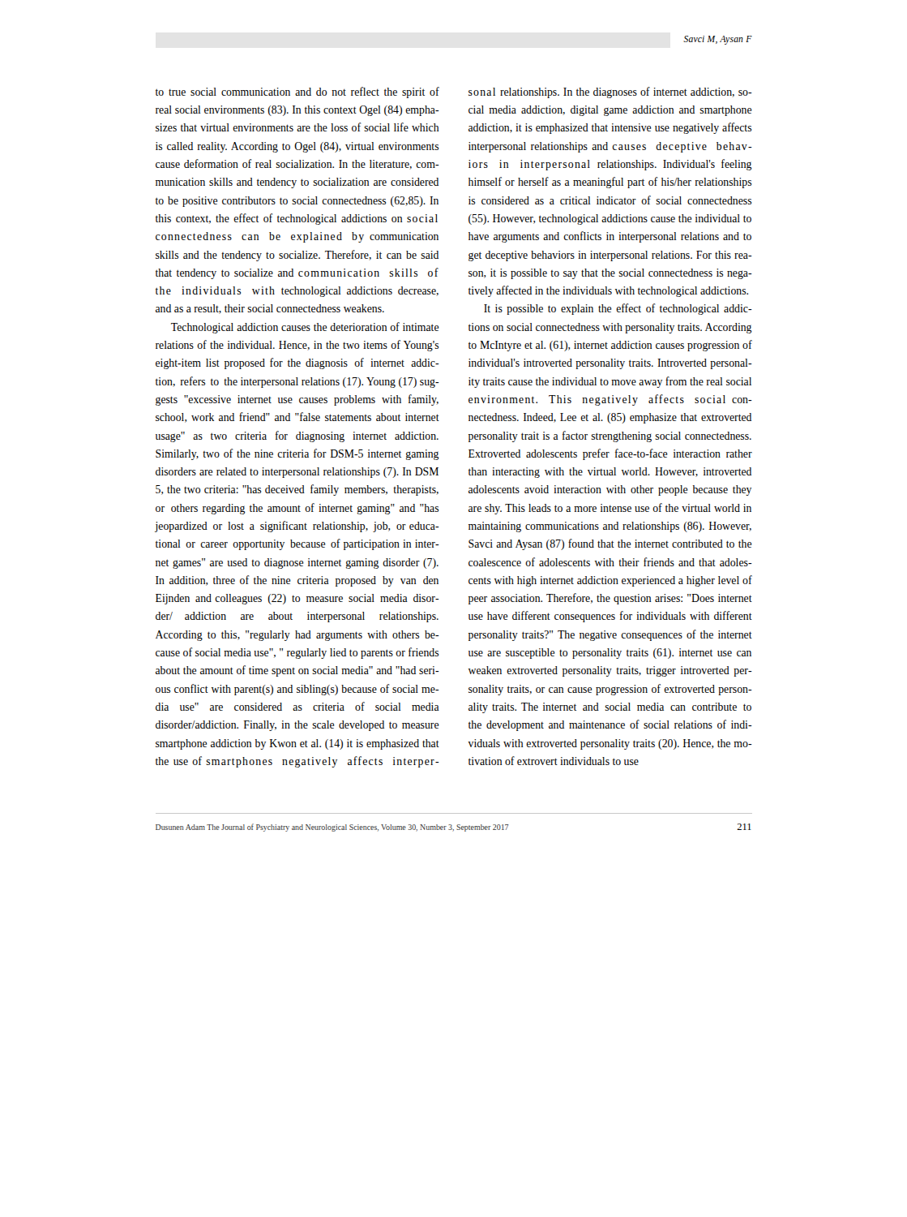Savci M, Aysan F
to true social communication and do not reflect the spirit of real social environments (83). In this context Ogel (84) emphasizes that virtual environments are the loss of social life which is called reality. According to Ogel (84), virtual environments cause deformation of real socialization. In the literature, communication skills and tendency to socialization are considered to be positive contributors to social connectedness (62,85). In this context, the effect of technological addictions on social connectedness can be explained by communication skills and the tendency to socialize. Therefore, it can be said that tendency to socialize and communication skills of the individuals with technological addictions decrease, and as a result, their social connectedness weakens.
Technological addiction causes the deterioration of intimate relations of the individual. Hence, in the two items of Young's eight-item list proposed for the diagnosis of internet addiction, refers to the interpersonal relations (17). Young (17) suggests "excessive internet use causes problems with family, school, work and friend" and "false statements about internet usage" as two criteria for diagnosing internet addiction. Similarly, two of the nine criteria for DSM-5 internet gaming disorders are related to interpersonal relationships (7). In DSM 5, the two criteria: "has deceived family members, therapists, or others regarding the amount of internet gaming" and "has jeopardized or lost a significant relationship, job, or educational or career opportunity because of participation in internet games" are used to diagnose internet gaming disorder (7). In addition, three of the nine criteria proposed by van den Eijnden and colleagues (22) to measure social media disorder/ addiction are about interpersonal relationships. According to this, "regularly had arguments with others because of social media use", " regularly lied to parents or friends about the amount of time spent on social media" and "had serious conflict with parent(s) and sibling(s) because of social media use" are considered as criteria of social media disorder/addiction. Finally, in the scale developed to measure smartphone addiction by Kwon et al. (14) it is emphasized that the use of smartphones negatively affects interpersonal relationships. In the diagnoses of internet addiction, social media addiction, digital game addiction and smartphone addiction, it is emphasized that intensive use negatively affects interpersonal relationships and causes deceptive behaviors in interpersonal relationships. Individual's feeling himself or herself as a meaningful part of his/her relationships is considered as a critical indicator of social connectedness (55). However, technological addictions cause the individual to have arguments and conflicts in interpersonal relations and to get deceptive behaviors in interpersonal relations. For this reason, it is possible to say that the social connectedness is negatively affected in the individuals with technological addictions.
It is possible to explain the effect of technological addictions on social connectedness with personality traits. According to McIntyre et al. (61), internet addiction causes progression of individual's introverted personality traits. Introverted personality traits cause the individual to move away from the real social environment. This negatively affects social connectedness. Indeed, Lee et al. (85) emphasize that extroverted personality trait is a factor strengthening social connectedness. Extroverted adolescents prefer face-to-face interaction rather than interacting with the virtual world. However, introverted adolescents avoid interaction with other people because they are shy. This leads to a more intense use of the virtual world in maintaining communications and relationships (86). However, Savci and Aysan (87) found that the internet contributed to the coalescence of adolescents with their friends and that adolescents with high internet addiction experienced a higher level of peer association. Therefore, the question arises: "Does internet use have different consequences for individuals with different personality traits?" The negative consequences of the internet use are susceptible to personality traits (61). internet use can weaken extroverted personality traits, trigger introverted personality traits, or can cause progression of extroverted personality traits. The internet and social media can contribute to the development and maintenance of social relations of individuals with extroverted personality traits (20). Hence, the motivation of extrovert individuals to use
Dusunen Adam The Journal of Psychiatry and Neurological Sciences, Volume 30, Number 3, September 2017
211